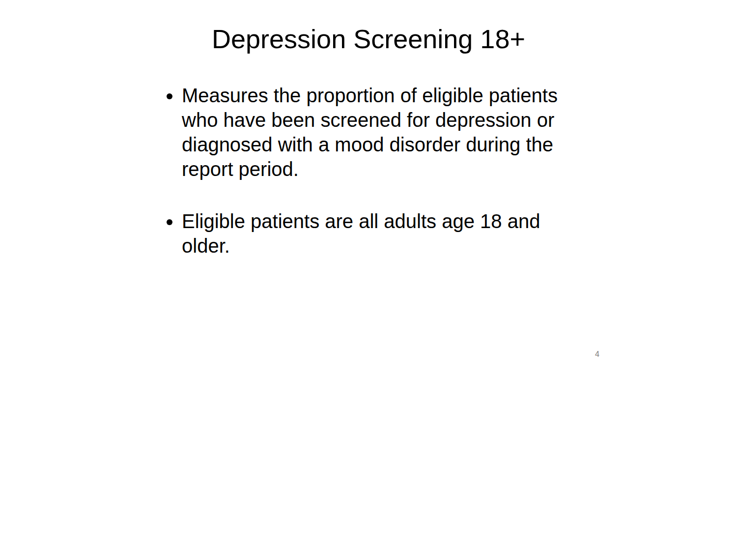Depression Screening 18+
Measures the proportion of eligible patients who have been screened for depression or diagnosed with a mood disorder during the report period.
Eligible patients are all adults age 18 and older.
4